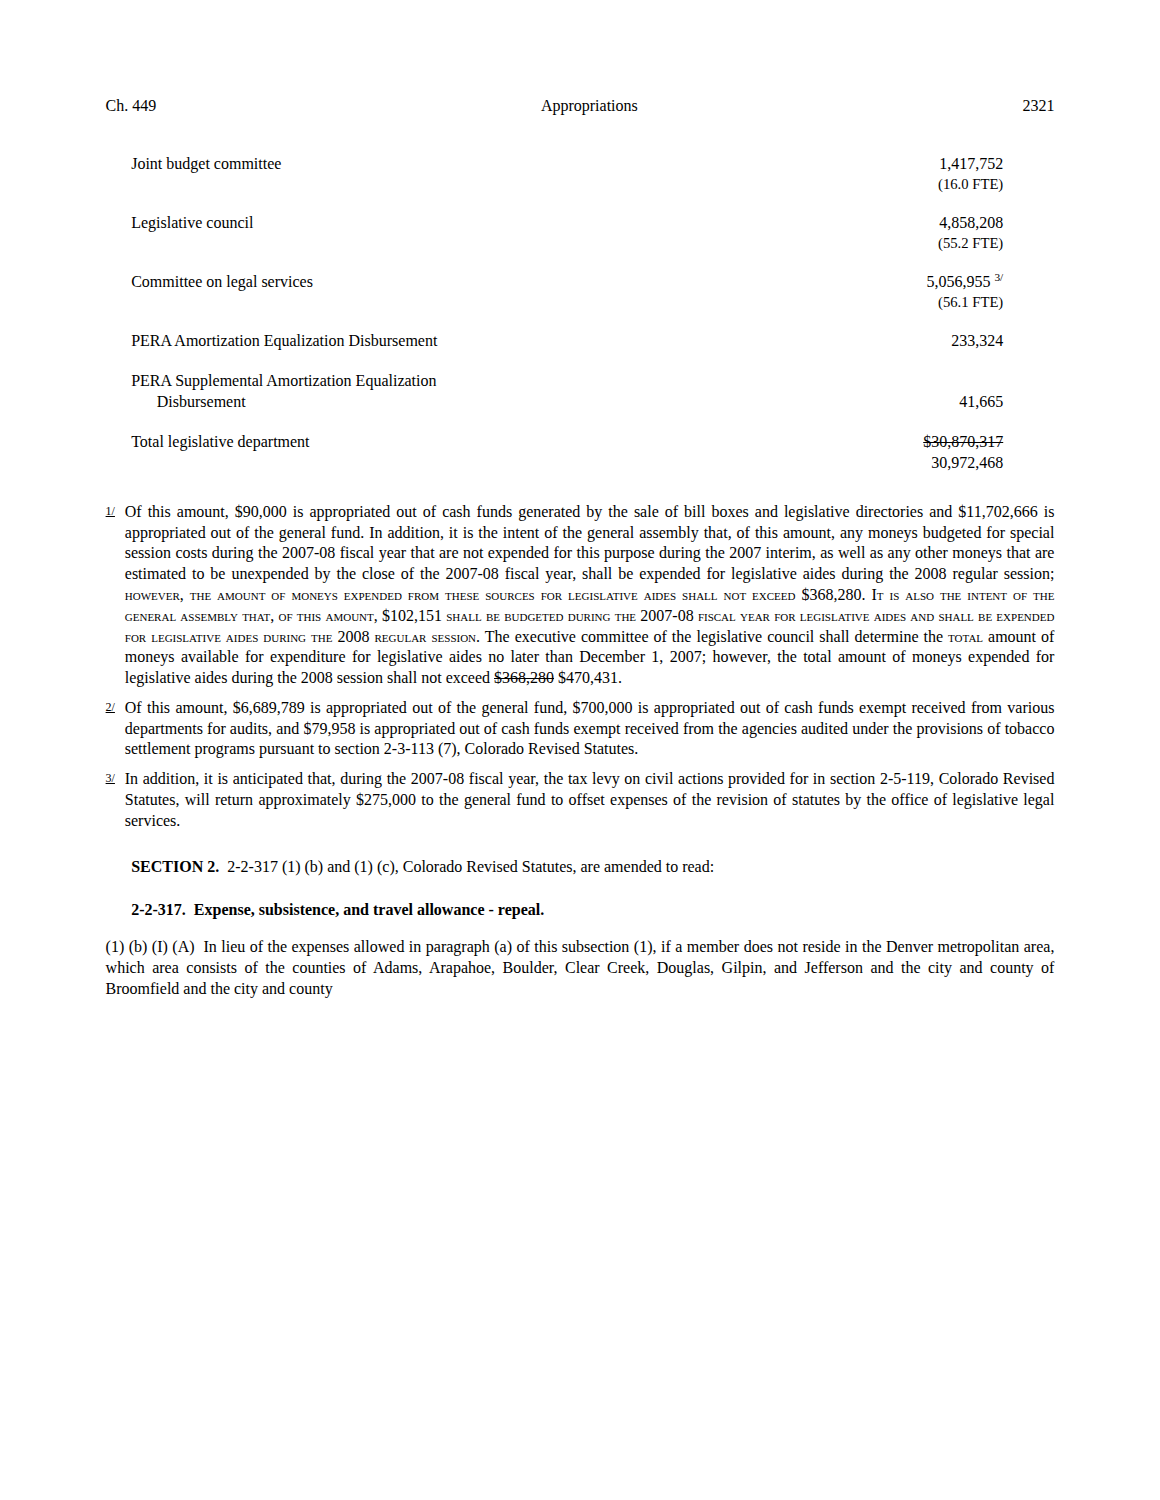Ch. 449 Appropriations 2321
| Joint budget committee | 1,417,752 (16.0 FTE) |
| Legislative council | 4,858,208 (55.2 FTE) |
| Committee on legal services | 5,056,955 3/ (56.1 FTE) |
| PERA Amortization Equalization Disbursement | 233,324 |
| PERA Supplemental Amortization Equalization Disbursement | 41,665 |
| Total legislative department | $30,870,317 30,972,468 |
1/
Of this amount, $90,000 is appropriated out of cash funds generated by the sale of bill boxes and legislative directories and $11,702,666 is appropriated out of the general fund. In addition, it is the intent of the general assembly that, of this amount, any moneys budgeted for special session costs during the 2007-08 fiscal year that are not expended for this purpose during the 2007 interim, as well as any other moneys that are estimated to be unexpended by the close of the 2007-08 fiscal year, shall be expended for legislative aides during the 2008 regular session; however, the amount of moneys expended from these sources for legislative aides shall not exceed $368,280. It is also the intent of the general assembly that, of this amount, $102,151 shall be budgeted during the 2007-08 fiscal year for legislative aides and shall be expended for legislative aides during the 2008 regular session. The executive committee of the legislative council shall determine the total amount of moneys available for expenditure for legislative aides no later than December 1, 2007; however, the total amount of moneys expended for legislative aides during the 2008 session shall not exceed $368,280 $470,431.
2/
Of this amount, $6,689,789 is appropriated out of the general fund, $700,000 is appropriated out of cash funds exempt received from various departments for audits, and $79,958 is appropriated out of cash funds exempt received from the agencies audited under the provisions of tobacco settlement programs pursuant to section 2-3-113 (7), Colorado Revised Statutes.
3/
In addition, it is anticipated that, during the 2007-08 fiscal year, the tax levy on civil actions provided for in section 2-5-119, Colorado Revised Statutes, will return approximately $275,000 to the general fund to offset expenses of the revision of statutes by the office of legislative legal services.
SECTION 2. 2-2-317 (1) (b) and (1) (c), Colorado Revised Statutes, are amended to read:
2-2-317. Expense, subsistence, and travel allowance - repeal.
(1) (b) (I) (A) In lieu of the expenses allowed in paragraph (a) of this subsection (1), if a member does not reside in the Denver metropolitan area, which area consists of the counties of Adams, Arapahoe, Boulder, Clear Creek, Douglas, Gilpin, and Jefferson and the city and county of Broomfield and the city and county